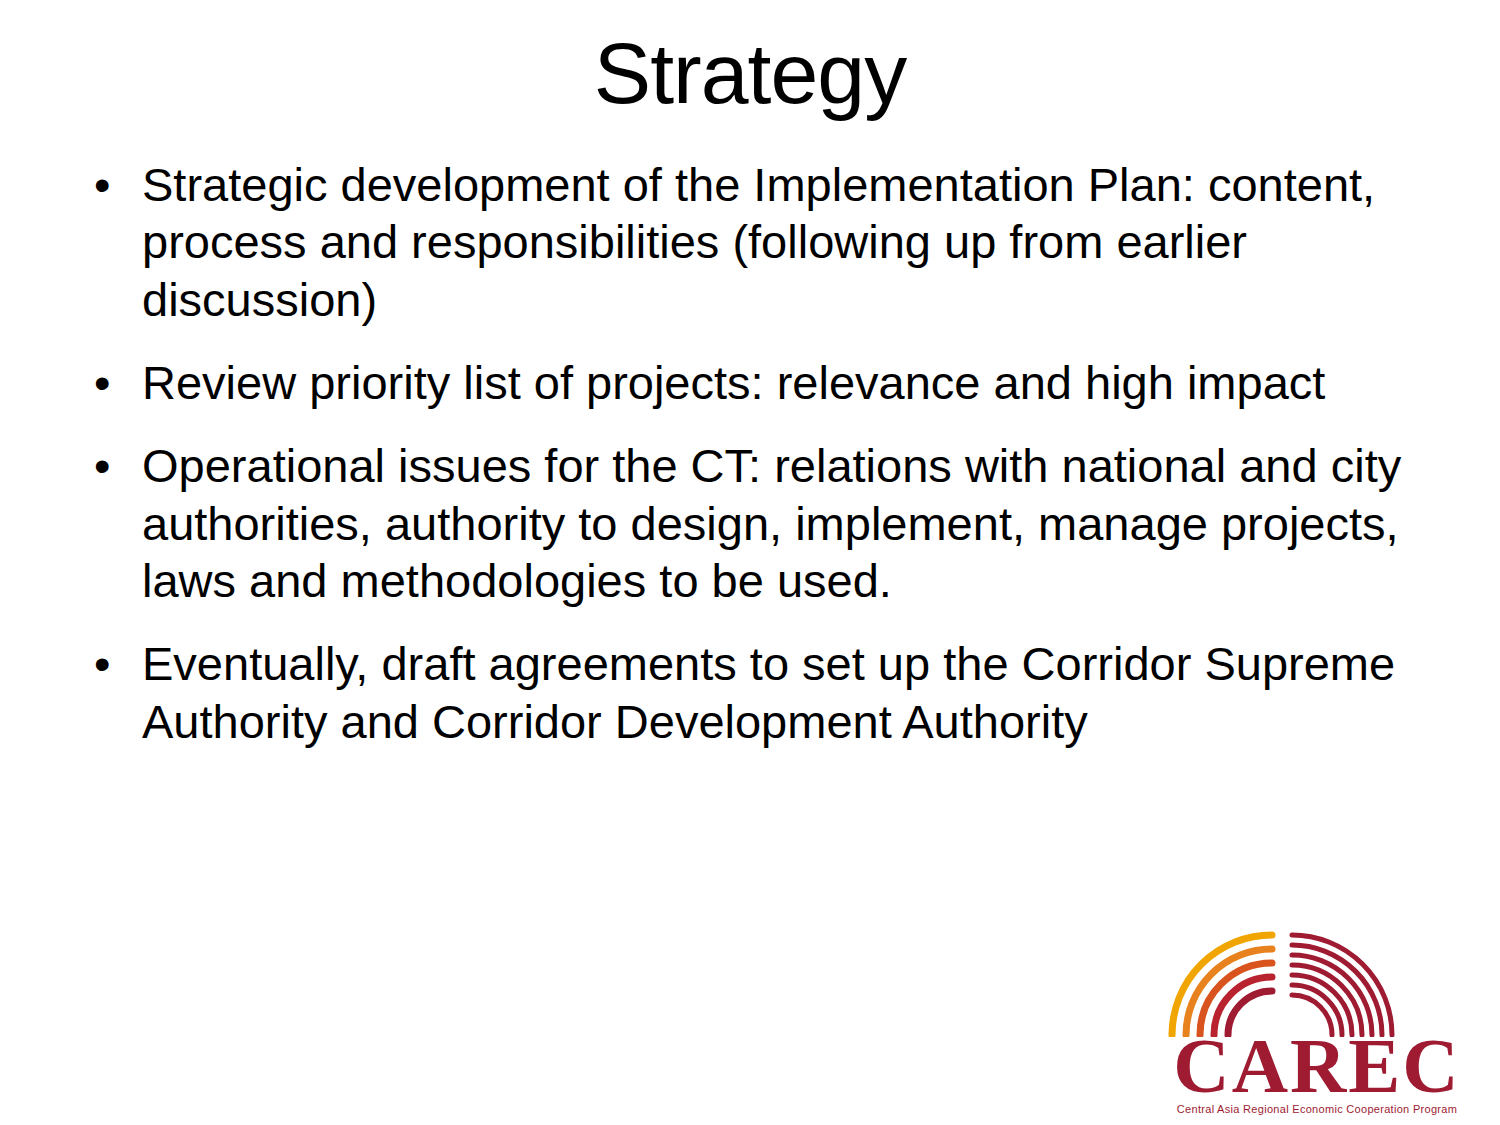Strategy
Strategic development of the Implementation Plan: content, process and responsibilities (following up from earlier discussion)
Review priority list of projects: relevance and high impact
Operational issues for the CT: relations with national and city authorities, authority to design, implement, manage projects, laws and methodologies to be used.
Eventually, draft agreements to set up the Corridor Supreme Authority and Corridor Development Authority
CAREC
Central Asia Regional Economic Cooperation Program